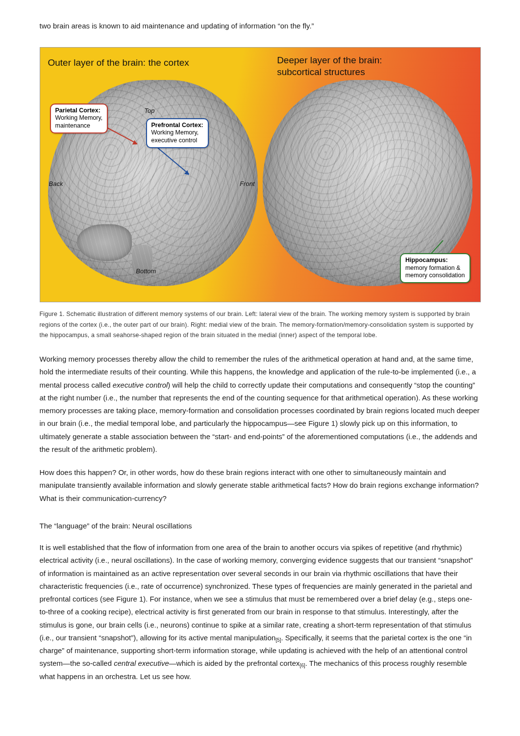two brain areas is known to aid maintenance and updating of information “on the fly.”
Outer layer of the brain: the cortex
Deeper layer of the brain:
subcortical structures
Parietal Cortex:
Working Memory,
maintenance
Prefrontal Cortex:
Working Memory,
executive control
Top
Back
Front
Bottom
Hippocampus:
memory formation &
memory consolidation
Figure 1. Schematic illustration of different memory systems of our brain. Left: lateral view of the brain. The working memory system is supported by brain regions of the cortex (i.e., the outer part of our brain). Right: medial view of the brain. The memory-formation/memory-consolidation system is supported by the hippocampus, a small seahorse-shaped region of the brain situated in the medial (inner) aspect of the temporal lobe.
Working memory processes thereby allow the child to remember the rules of the arithmetical operation at hand and, at the same time, hold the intermediate results of their counting. While this happens, the knowledge and application of the rule-to-be implemented (i.e., a mental process called executive control) will help the child to correctly update their computations and consequently “stop the counting” at the right number (i.e., the number that represents the end of the counting sequence for that arithmetical operation). As these working memory processes are taking place, memory-formation and consolidation processes coordinated by brain regions located much deeper in our brain (i.e., the medial temporal lobe, and particularly the hippocampus—see Figure 1) slowly pick up on this information, to ultimately generate a stable association between the “start- and end-points” of the aforementioned computations (i.e., the addends and the result of the arithmetic problem).
How does this happen? Or, in other words, how do these brain regions interact with one other to simultaneously maintain and manipulate transiently available information and slowly generate stable arithmetical facts? How do brain regions exchange information? What is their communication-currency?
The “language” of the brain: Neural oscillations
It is well established that the flow of information from one area of the brain to another occurs via spikes of repetitive (and rhythmic) electrical activity (i.e., neural oscillations). In the case of working memory, converging evidence suggests that our transient “snapshot” of information is maintained as an active representation over several seconds in our brain via rhythmic oscillations that have their characteristic frequencies (i.e., rate of occurrence) synchronized. These types of frequencies are mainly generated in the parietal and prefrontal cortices (see Figure 1). For instance, when we see a stimulus that must be remembered over a brief delay (e.g., steps one-to-three of a cooking recipe), electrical activity is first generated from our brain in response to that stimulus. Interestingly, after the stimulus is gone, our brain cells (i.e., neurons) continue to spike at a similar rate, creating a short-term representation of that stimulus (i.e., our transient “snapshot”), allowing for its active mental manipulation[5]. Specifically, it seems that the parietal cortex is the one “in charge” of maintenance, supporting short-term information storage, while updating is achieved with the help of an attentional control system—the so-called central executive—which is aided by the prefrontal cortex[6]. The mechanics of this process roughly resemble what happens in an orchestra. Let us see how.